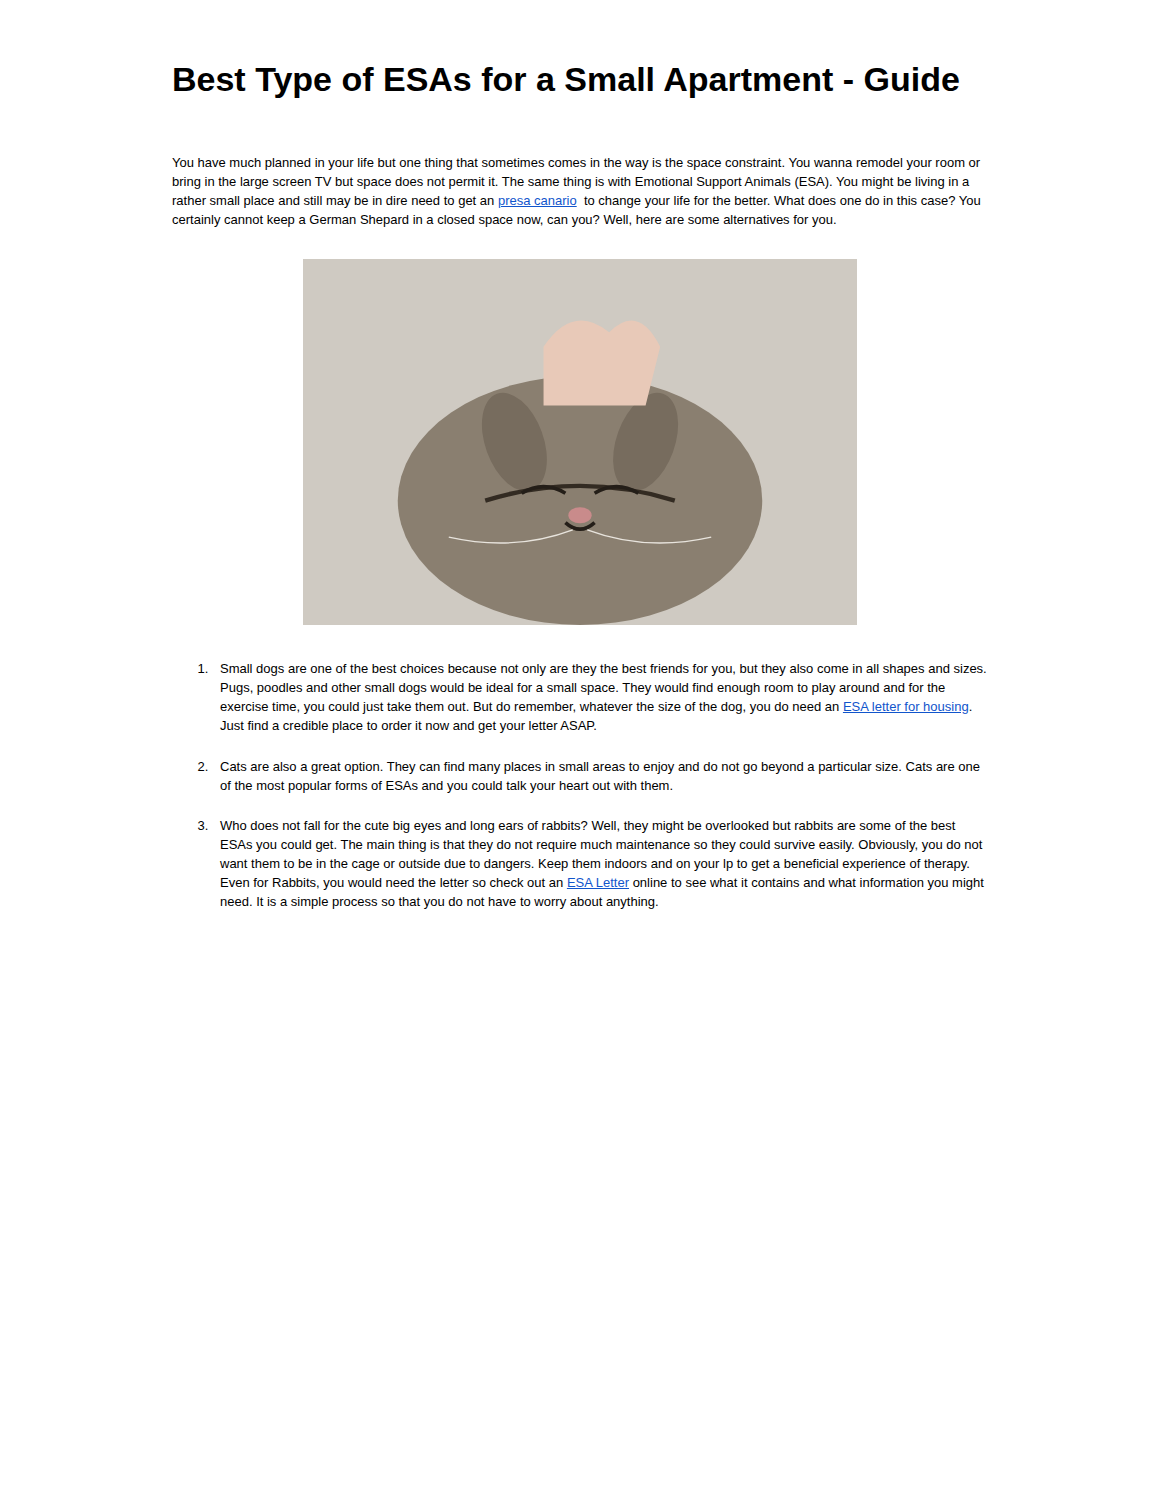Best Type of ESAs for a Small Apartment - Guide
You have much planned in your life but one thing that sometimes comes in the way is the space constraint. You wanna remodel your room or bring in the large screen TV but space does not permit it. The same thing is with Emotional Support Animals (ESA). You might be living in a rather small place and still may be in dire need to get an presa canario to change your life for the better. What does one do in this case? You certainly cannot keep a German Shepard in a closed space now, can you? Well, here are some alternatives for you.
Small dogs are one of the best choices because not only are they the best friends for you, but they also come in all shapes and sizes. Pugs, poodles and other small dogs would be ideal for a small space. They would find enough room to play around and for the exercise time, you could just take them out. But do remember, whatever the size of the dog, you do need an ESA letter for housing. Just find a credible place to order it now and get your letter ASAP.
Cats are also a great option. They can find many places in small areas to enjoy and do not go beyond a particular size. Cats are one of the most popular forms of ESAs and you could talk your heart out with them.
Who does not fall for the cute big eyes and long ears of rabbits? Well, they might be overlooked but rabbits are some of the best ESAs you could get. The main thing is that they do not require much maintenance so they could survive easily. Obviously, you do not want them to be in the cage or outside due to dangers. Keep them indoors and on your lp to get a beneficial experience of therapy. Even for Rabbits, you would need the letter so check out an ESA Letter online to see what it contains and what information you might need. It is a simple process so that you do not have to worry about anything.